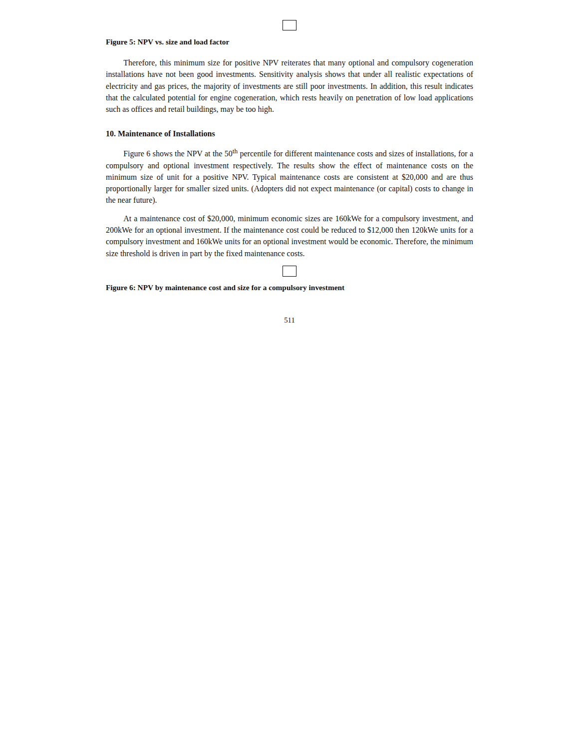NPV vs. Size and Load Factor Grouped bar chart of net present value against cogeneration unit size for low and high load factors under compulsory and optional investment scenarios. NPV vs. Size and Load Factor 150,000 100,000 50,000 0 -50,000 -100,000 -150,000 NPV ($) Size (kWe) 100 120 140 160 180 200 220 240 Low Load - Compulsory Low Load - Optional High Load - Compulsory High Load - Optional
Figure 5: NPV vs. size and load factor
Therefore, this minimum size for positive NPV reiterates that many optional and compulsory cogeneration installations have not been good investments. Sensitivity analysis shows that under all realistic expectations of electricity and gas prices, the majority of investments are still poor investments. In addition, this result indicates that the calculated potential for engine cogeneration, which rests heavily on penetration of low load applications such as offices and retail buildings, may be too high.
10. Maintenance of Installations
Figure 6 shows the NPV at the 50th percentile for different maintenance costs and sizes of installations, for a compulsory and optional investment respectively. The results show the effect of maintenance costs on the minimum size of unit for a positive NPV. Typical maintenance costs are consistent at $20,000 and are thus proportionally larger for smaller sized units. (Adopters did not expect maintenance (or capital) costs to change in the near future).
At a maintenance cost of $20,000, minimum economic sizes are 160kWe for a compulsory investment, and 200kWe for an optional investment. If the maintenance cost could be reduced to $12,000 then 120kWe units for a compulsory investment and 160kWe units for an optional investment would be economic. Therefore, the minimum size threshold is driven in part by the fixed maintenance costs.
NPV by Maintenance Cost and Size Line chart showing net present value declining linearly with maintenance cost for several unit sizes under optional and compulsory investment scenarios. NPV by Maintenance Cost and Size 200,000 100,000 0 -100,000 -200,000 NPV ($) Maintenance Cost ($) 0 4000 8000 12000 16000 20000 24000 28000 32000 36000 40000 250kWe Optional 200kWe Optional 150kWe Optional 200kWe Compulsory 150kWe Compulsory 100kWe Compulsory
Figure 6: NPV by maintenance cost and size for a compulsory investment
511